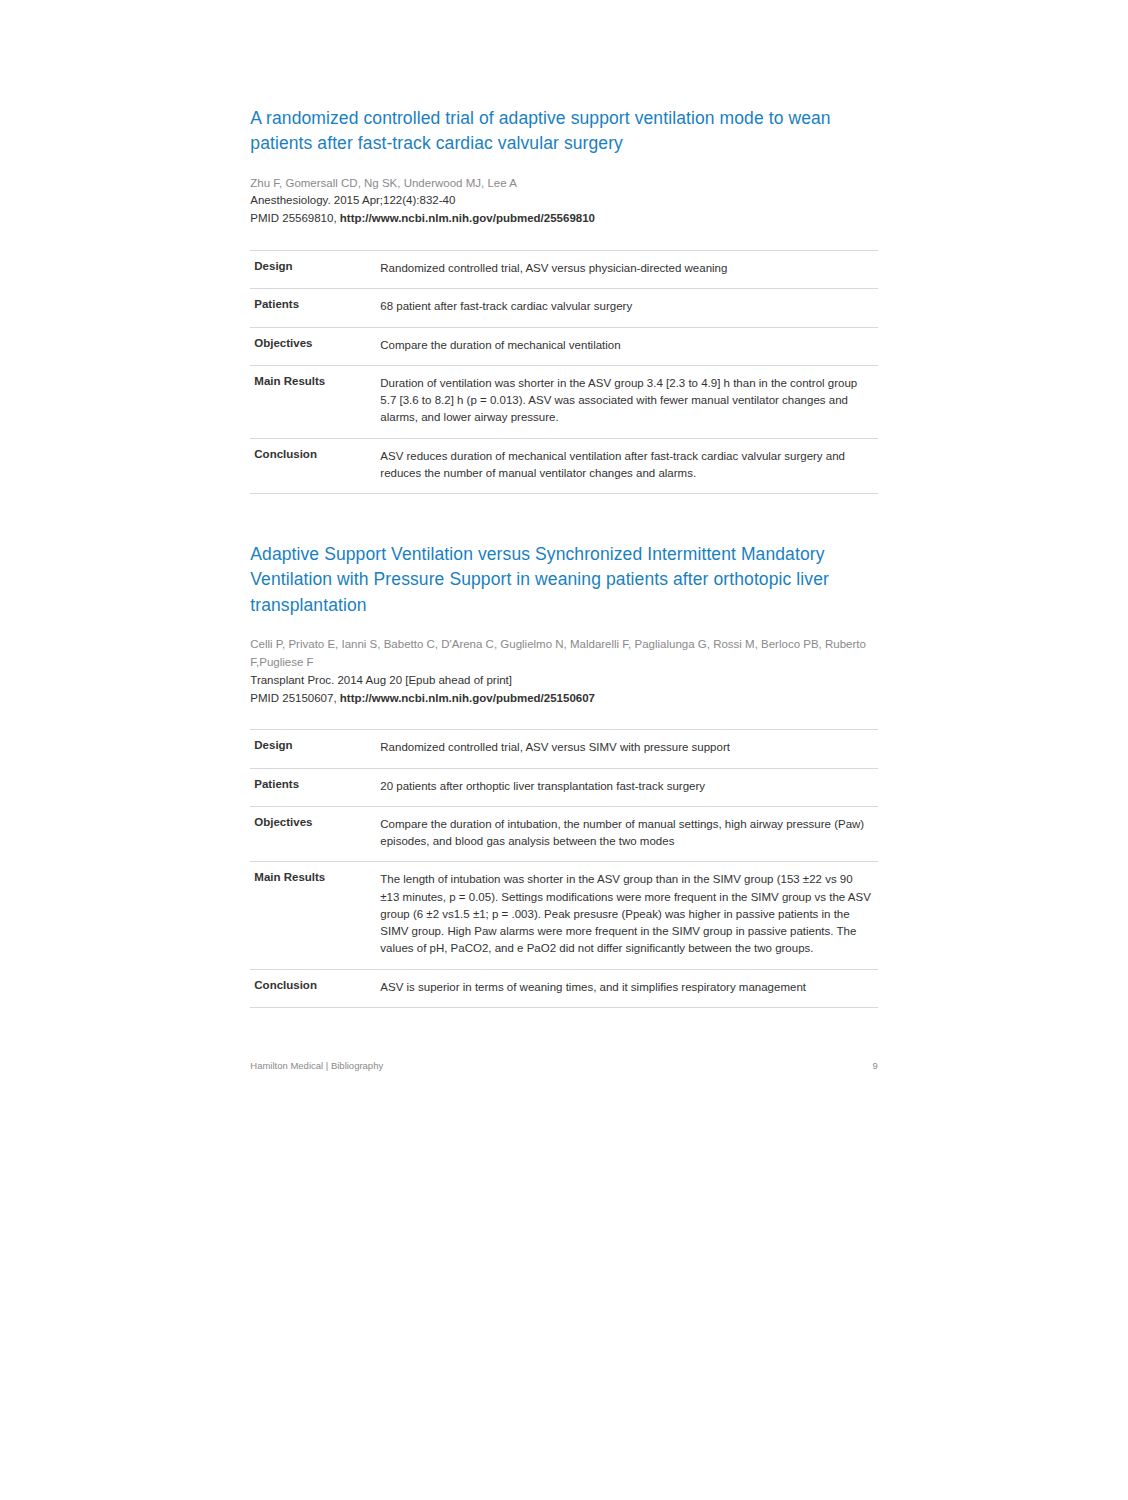A randomized controlled trial of adaptive support ventilation mode to wean patients after fast-track cardiac valvular surgery
Zhu F, Gomersall CD, Ng SK, Underwood MJ, Lee A
Anesthesiology. 2015 Apr;122(4):832-40
PMID 25569810, http://www.ncbi.nlm.nih.gov/pubmed/25569810
| Design | Randomized controlled trial, ASV versus physician-directed weaning |
| Patients | 68 patient after fast-track cardiac valvular surgery |
| Objectives | Compare the duration of mechanical ventilation |
| Main Results | Duration of ventilation was shorter in the ASV group 3.4 [2.3 to 4.9] h than in the control group 5.7 [3.6 to 8.2] h (p = 0.013). ASV was associated with fewer manual ventilator changes and alarms, and lower airway pressure. |
| Conclusion | ASV reduces duration of mechanical ventilation after fast-track cardiac valvular surgery and reduces the number of manual ventilator changes and alarms. |
Adaptive Support Ventilation versus Synchronized Intermittent Mandatory Ventilation with Pressure Support in weaning patients after orthotopic liver transplantation
Celli P, Privato E, Ianni S, Babetto C, D'Arena C, Guglielmo N, Maldarelli F, Paglialunga G, Rossi M, Berloco PB, Ruberto F,Pugliese F
Transplant Proc. 2014 Aug 20 [Epub ahead of print]
PMID 25150607, http://www.ncbi.nlm.nih.gov/pubmed/25150607
| Design | Randomized controlled trial, ASV versus SIMV with pressure support |
| Patients | 20 patients after orthoptic liver transplantation fast-track surgery |
| Objectives | Compare the duration of intubation, the number of manual settings, high airway pressure (Paw) episodes, and blood gas analysis between the two modes |
| Main Results | The length of intubation was shorter in the ASV group than in the SIMV group (153 ±22 vs 90 ±13 minutes, p = 0.05). Settings modifications were more frequent in the SIMV group vs the ASV group (6 ±2 vs1.5 ±1; p = .003). Peak presusre (Ppeak) was higher in passive patients in the SIMV group. High Paw alarms were more frequent in the SIMV group in passive patients. The values of pH, PaCO2, and e PaO2 did not differ significantly between the two groups. |
| Conclusion | ASV is superior in terms of weaning times, and it simplifies respiratory management |
Hamilton Medical | Bibliography 9